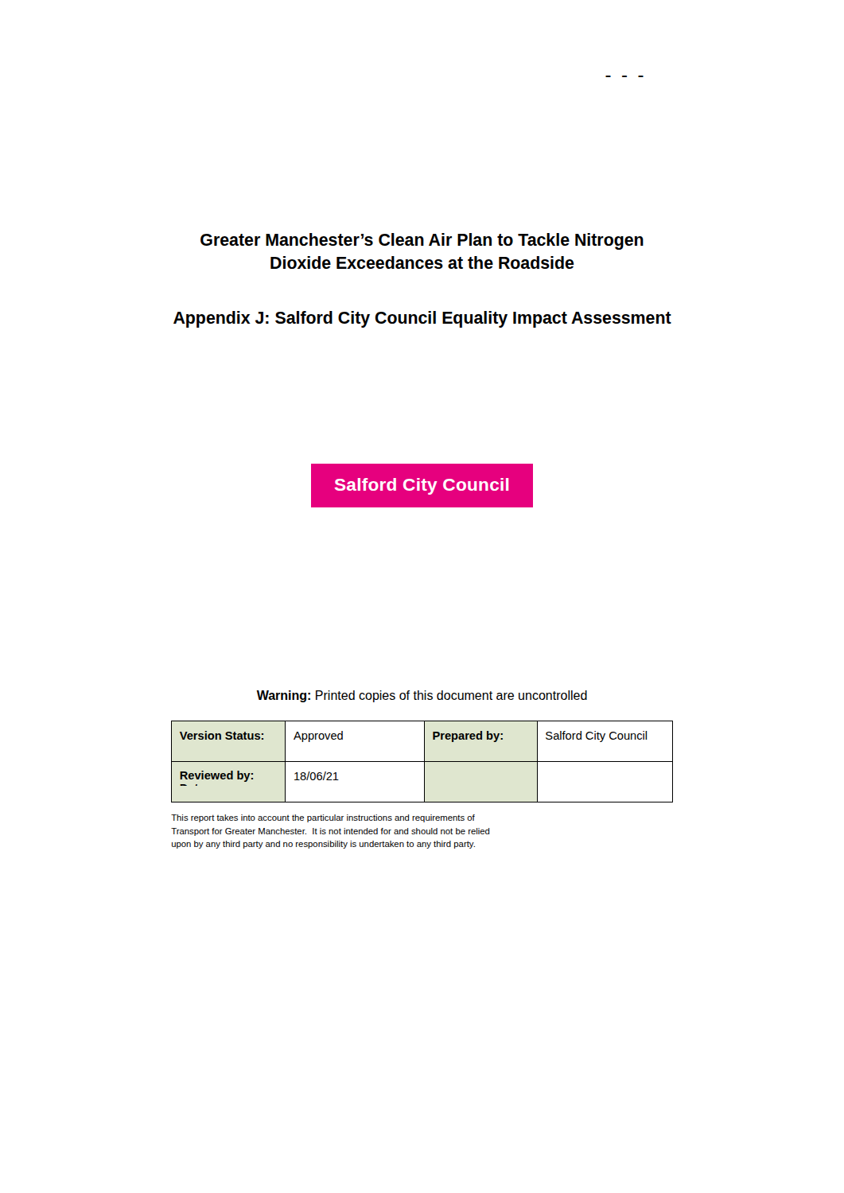- - -
Greater Manchester’s Clean Air Plan to Tackle Nitrogen Dioxide Exceedances at the Roadside
Appendix J: Salford City Council Equality Impact Assessment
Salford City Council
Warning: Printed copies of this document are uncontrolled
| Version Status: | Approved | Prepared by: | Salford City Council |
| Reviewed by: Date: | 18/06/21 | | |
This report takes into account the particular instructions and requirements of
Transport for Greater Manchester. It is not intended for and should not be relied
upon by any third party and no responsibility is undertaken to any third party.